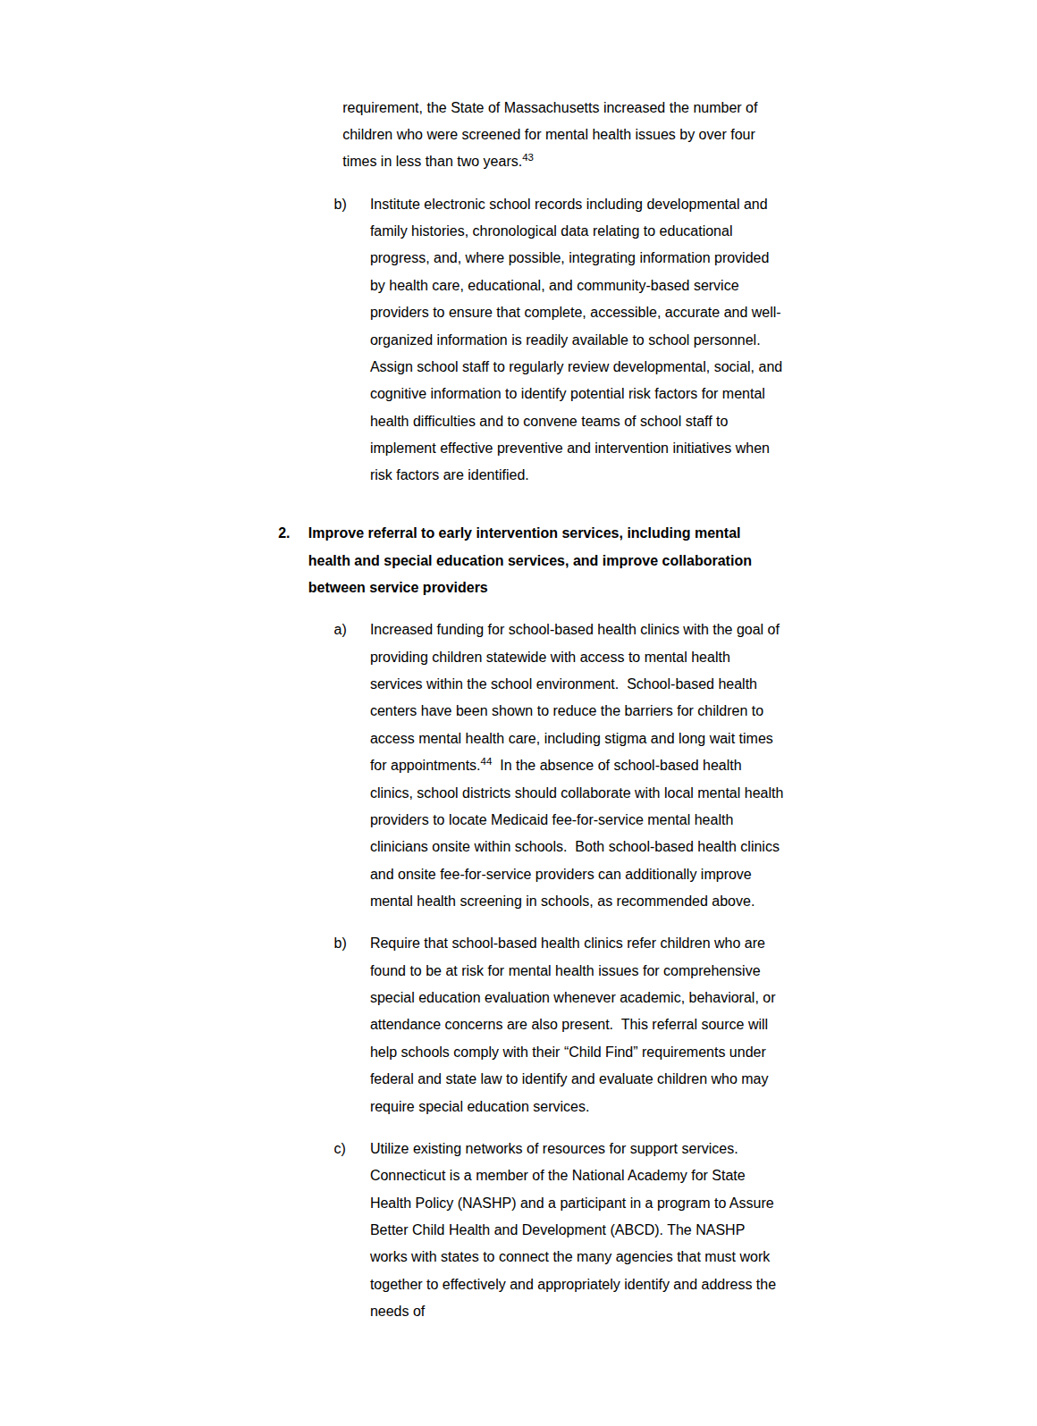requirement, the State of Massachusetts increased the number of children who were screened for mental health issues by over four times in less than two years.43
b)
Institute electronic school records including developmental and family histories, chronological data relating to educational progress, and, where possible, integrating information provided by health care, educational, and community-based service providers to ensure that complete, accessible, accurate and well-organized information is readily available to school personnel. Assign school staff to regularly review developmental, social, and cognitive information to identify potential risk factors for mental health difficulties and to convene teams of school staff to implement effective preventive and intervention initiatives when risk factors are identified.
2.
Improve referral to early intervention services, including mental health and special education services, and improve collaboration between service providers
a)
Increased funding for school-based health clinics with the goal of providing children statewide with access to mental health services within the school environment. School-based health centers have been shown to reduce the barriers for children to access mental health care, including stigma and long wait times for appointments.44 In the absence of school-based health clinics, school districts should collaborate with local mental health providers to locate Medicaid fee-for-service mental health clinicians onsite within schools. Both school-based health clinics and onsite fee-for-service providers can additionally improve mental health screening in schools, as recommended above.
b)
Require that school-based health clinics refer children who are found to be at risk for mental health issues for comprehensive special education evaluation whenever academic, behavioral, or attendance concerns are also present. This referral source will help schools comply with their “Child Find” requirements under federal and state law to identify and evaluate children who may require special education services.
c)
Utilize existing networks of resources for support services. Connecticut is a member of the National Academy for State Health Policy (NASHP) and a participant in a program to Assure Better Child Health and Development (ABCD). The NASHP works with states to connect the many agencies that must work together to effectively and appropriately identify and address the needs of